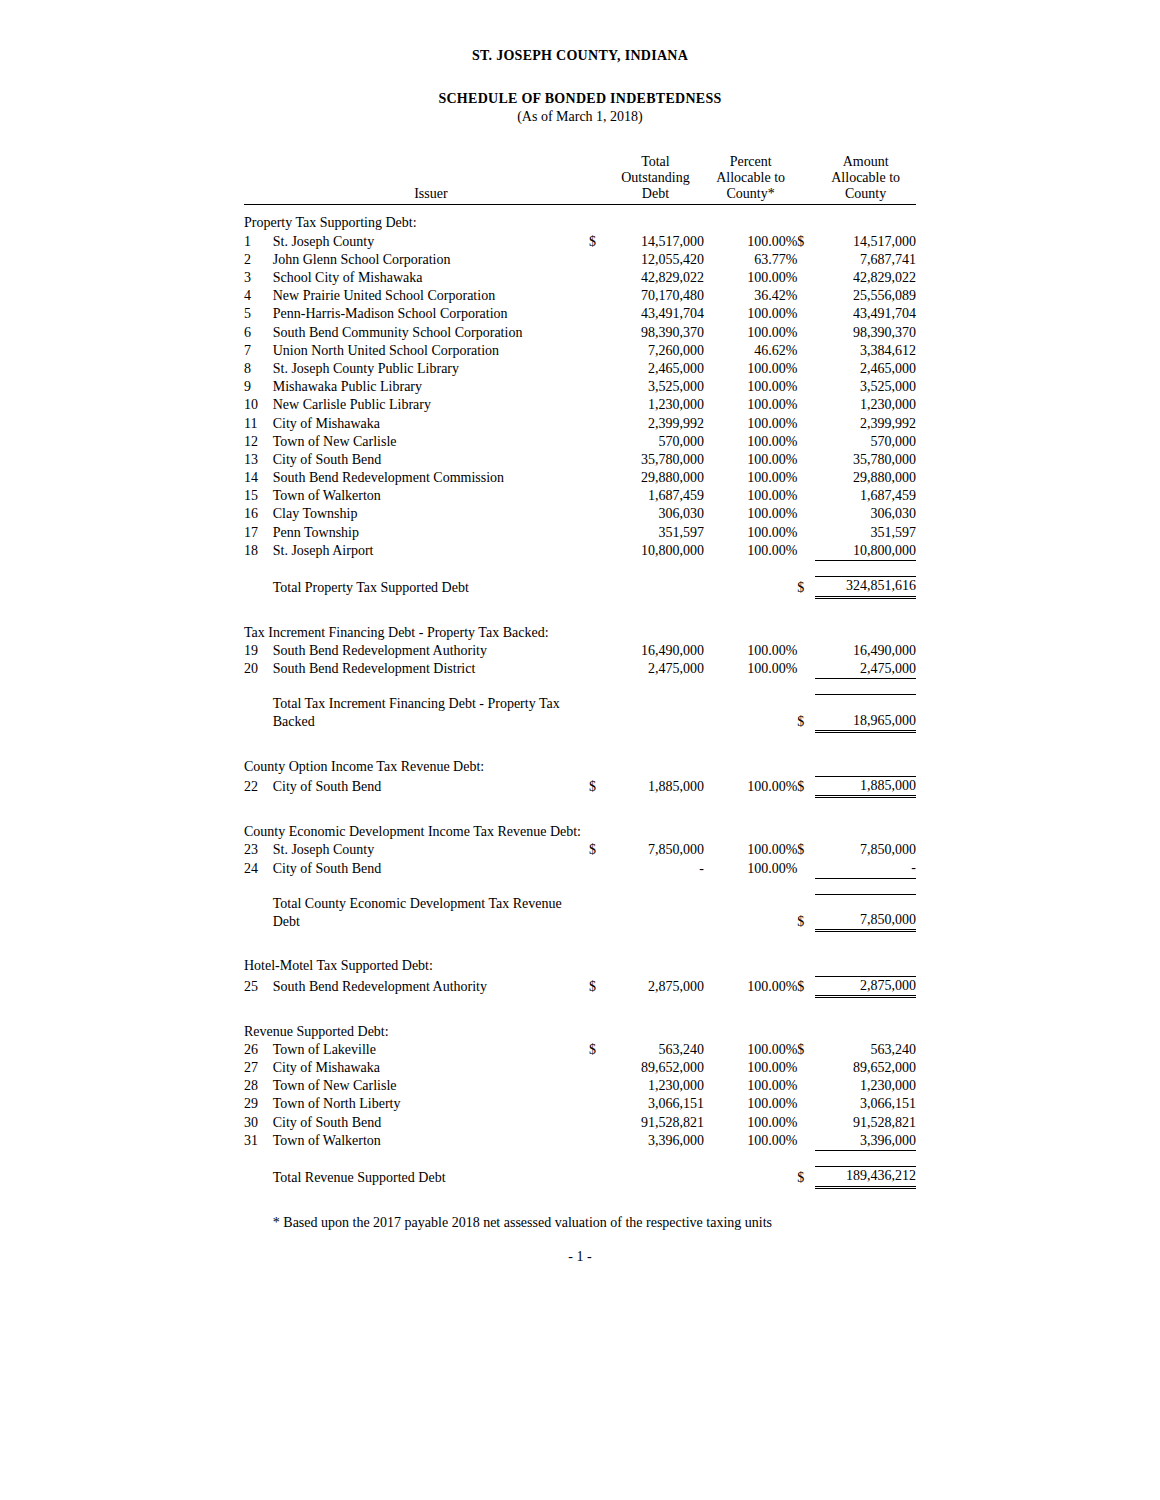ST. JOSEPH COUNTY, INDIANA
SCHEDULE OF BONDED INDEBTEDNESS
(As of March 1, 2018)
| | | | Total | Percent | | Amount |
| --- | --- | --- | --- | --- | --- | --- |
| | | | Outstanding | Allocable to | | Allocable to |
| | Issuer | | Debt | County* | | County |
| Property Tax Supporting Debt: |
| 1 | St. Joseph County | $ | 14,517,000 | 100.00% | $ | 14,517,000 |
| 2 | John Glenn School Corporation | | 12,055,420 | 63.77% | | 7,687,741 |
| 3 | School City of Mishawaka | | 42,829,022 | 100.00% | | 42,829,022 |
| 4 | New Prairie United School Corporation | | 70,170,480 | 36.42% | | 25,556,089 |
| 5 | Penn-Harris-Madison School Corporation | | 43,491,704 | 100.00% | | 43,491,704 |
| 6 | South Bend Community School Corporation | | 98,390,370 | 100.00% | | 98,390,370 |
| 7 | Union North United School Corporation | | 7,260,000 | 46.62% | | 3,384,612 |
| 8 | St. Joseph County Public Library | | 2,465,000 | 100.00% | | 2,465,000 |
| 9 | Mishawaka Public Library | | 3,525,000 | 100.00% | | 3,525,000 |
| 10 | New Carlisle Public Library | | 1,230,000 | 100.00% | | 1,230,000 |
| 11 | City of Mishawaka | | 2,399,992 | 100.00% | | 2,399,992 |
| 12 | Town of New Carlisle | | 570,000 | 100.00% | | 570,000 |
| 13 | City of South Bend | | 35,780,000 | 100.00% | | 35,780,000 |
| 14 | South Bend Redevelopment Commission | | 29,880,000 | 100.00% | | 29,880,000 |
| 15 | Town of Walkerton | | 1,687,459 | 100.00% | | 1,687,459 |
| 16 | Clay Township | | 306,030 | 100.00% | | 306,030 |
| 17 | Penn Township | | 351,597 | 100.00% | | 351,597 |
| 18 | St. Joseph Airport | | 10,800,000 | 100.00% | | 10,800,000 |
| | Total Property Tax Supported Debt | | | | $ | 324,851,616 |
| Tax Increment Financing Debt - Property Tax Backed: |
| 19 | South Bend Redevelopment Authority | | 16,490,000 | 100.00% | | 16,490,000 |
| 20 | South Bend Redevelopment District | | 2,475,000 | 100.00% | | 2,475,000 |
| | Total Tax Increment Financing Debt - Property Tax Backed | | | | $ | 18,965,000 |
| County Option Income Tax Revenue Debt: |
| 22 | City of South Bend | $ | 1,885,000 | 100.00% | $ | 1,885,000 |
| County Economic Development Income Tax Revenue Debt: |
| 23 | St. Joseph County | $ | 7,850,000 | 100.00% | $ | 7,850,000 |
| 24 | City of South Bend | | - | 100.00% | | - |
| | Total County Economic Development Tax Revenue Debt | | | | $ | 7,850,000 |
| Hotel-Motel Tax Supported Debt: |
| 25 | South Bend Redevelopment Authority | $ | 2,875,000 | 100.00% | $ | 2,875,000 |
| Revenue Supported Debt: |
| 26 | Town of Lakeville | $ | 563,240 | 100.00% | $ | 563,240 |
| 27 | City of Mishawaka | | 89,652,000 | 100.00% | | 89,652,000 |
| 28 | Town of New Carlisle | | 1,230,000 | 100.00% | | 1,230,000 |
| 29 | Town of North Liberty | | 3,066,151 | 100.00% | | 3,066,151 |
| 30 | City of South Bend | | 91,528,821 | 100.00% | | 91,528,821 |
| 31 | Town of Walkerton | | 3,396,000 | 100.00% | | 3,396,000 |
| | Total Revenue Supported Debt | | | | $ | 189,436,212 |
* Based upon the 2017 payable 2018 net assessed valuation of the respective taxing units
- 1 -